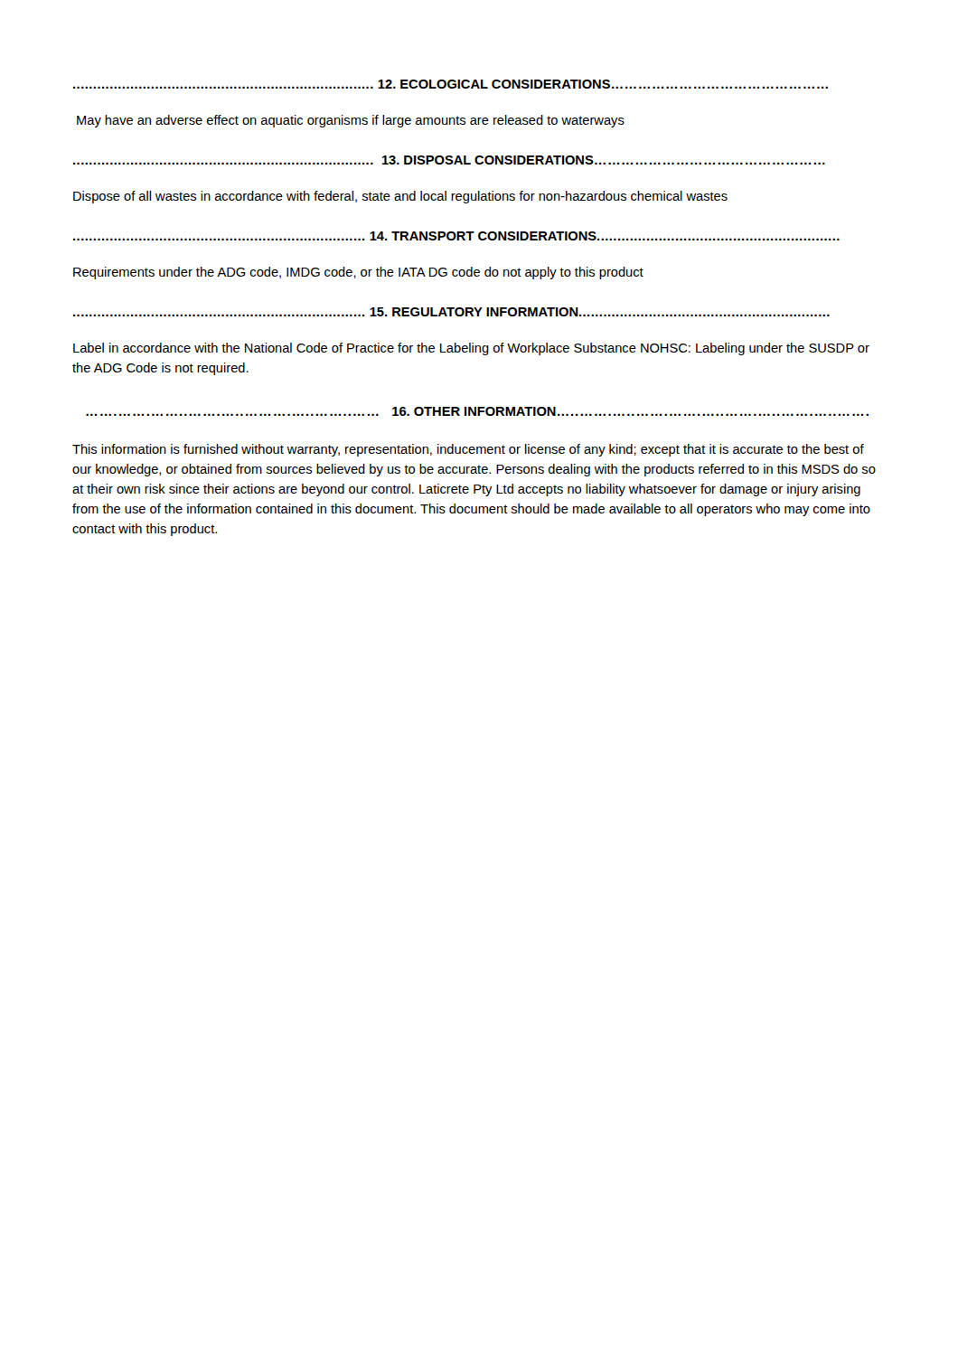......................................................................... 12. ECOLOGICAL CONSIDERATIONS…………………………………………
May have an adverse effect on aquatic organisms if large amounts are released to waterways
......................................................................... 13. DISPOSAL CONSIDERATIONS……………………………………………
Dispose of all wastes in accordance with federal, state and local regulations for non-hazardous chemical wastes
....................................................................... 14. TRANSPORT CONSIDERATIONS...........................................................
Requirements under the ADG code, IMDG code, or the IATA DG code do not apply to this product
....................................................................... 15. REGULATORY INFORMATION.............................................................
Label in accordance with the National Code of Practice for the Labeling of Workplace Substance NOHSC: Labeling under the SUSDP or the ADG Code is not required.
…….…….……..…….…..……….…..……..…… 16. OTHER INFORMATION…..…….…..…….…….…..…….…..…….…..…….
This information is furnished without warranty, representation, inducement or license of any kind; except that it is accurate to the best of our knowledge, or obtained from sources believed by us to be accurate. Persons dealing with the products referred to in this MSDS do so at their own risk since their actions are beyond our control. Laticrete Pty Ltd accepts no liability whatsoever for damage or injury arising from the use of the information contained in this document. This document should be made available to all operators who may come into contact with this product.